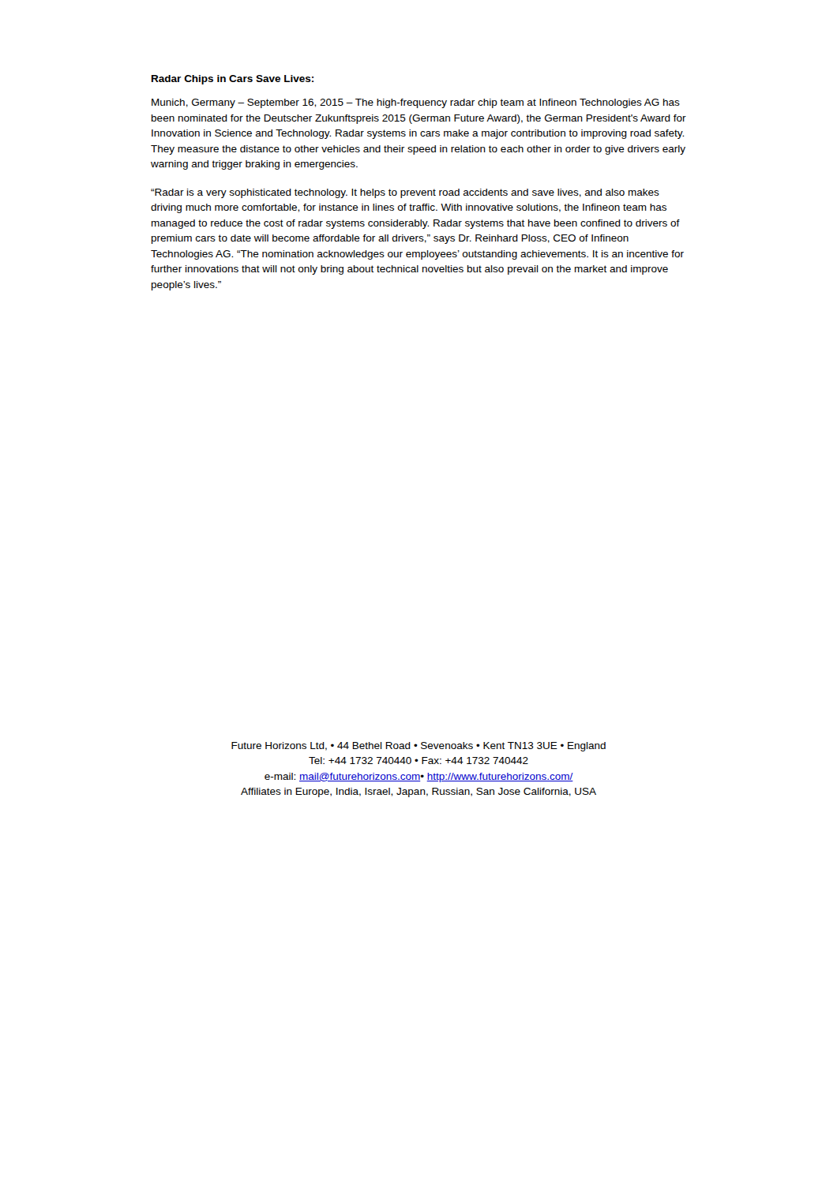Radar Chips in Cars Save Lives:
Munich, Germany – September 16, 2015 – The high-frequency radar chip team at Infineon Technologies AG has been nominated for the Deutscher Zukunftspreis 2015 (German Future Award), the German President's Award for Innovation in Science and Technology. Radar systems in cars make a major contribution to improving road safety. They measure the distance to other vehicles and their speed in relation to each other in order to give drivers early warning and trigger braking in emergencies.
“Radar is a very sophisticated technology. It helps to prevent road accidents and save lives, and also makes driving much more comfortable, for instance in lines of traffic. With innovative solutions, the Infineon team has managed to reduce the cost of radar systems considerably. Radar systems that have been confined to drivers of premium cars to date will become affordable for all drivers,” says Dr. Reinhard Ploss, CEO of Infineon Technologies AG. “The nomination acknowledges our employees’ outstanding achievements. It is an incentive for further innovations that will not only bring about technical novelties but also prevail on the market and improve people’s lives.”
Future Horizons Ltd, • 44 Bethel Road • Sevenoaks • Kent TN13 3UE • England
Tel: +44 1732 740440 • Fax: +44 1732 740442
e-mail: mail@futurehorizons.com• http://www.futurehorizons.com/
Affiliates in Europe, India, Israel, Japan, Russian, San Jose California, USA